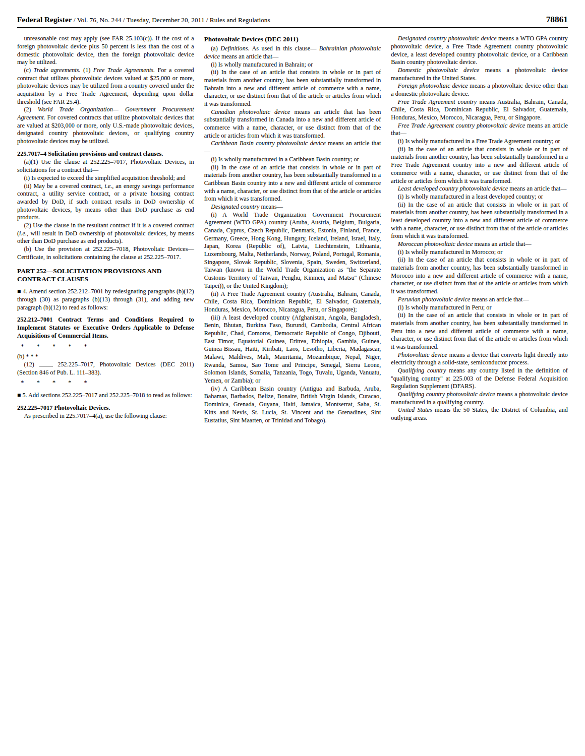Federal Register / Vol. 76, No. 244 / Tuesday, December 20, 2011 / Rules and Regulations
78861
unreasonable cost may apply (see FAR 25.103(c)). If the cost of a foreign photovoltaic device plus 50 percent is less than the cost of a domestic photovoltaic device, then the foreign photovoltaic device may be utilized.
(c) Trade agreements. (1) Free Trade Agreements. For a covered contract that utilizes photovoltaic devices valued at $25,000 or more, photovoltaic devices may be utilized from a country covered under the acquisition by a Free Trade Agreement, depending upon dollar threshold (see FAR 25.4).
(2) World Trade Organization— Government Procurement Agreement. For covered contracts that utilize photovoltaic devices that are valued at $203,000 or more, only U.S.-made photovoltaic devices, designated country photovoltaic devices, or qualifying country photovoltaic devices may be utilized.
225.7017–4 Solicitation provisions and contract clauses.
(a)(1) Use the clause at 252.225–7017, Photovoltaic Devices, in solicitations for a contract that—
(i) Is expected to exceed the simplified acquisition threshold; and
(ii) May be a covered contract, i.e., an energy savings performance contract, a utility service contract, or a private housing contract awarded by DoD, if such contract results in DoD ownership of photovoltaic devices, by means other than DoD purchase as end products.
(2) Use the clause in the resultant contract if it is a covered contract (i.e., will result in DoD ownership of photovoltaic devices, by means other than DoD purchase as end products).
(b) Use the provision at 252.225–7018, Photovoltaic Devices—Certificate, in solicitations containing the clause at 252.225–7017.
PART 252—SOLICITATION PROVISIONS AND CONTRACT CLAUSES
■ 4. Amend section 252.212–7001 by redesignating paragraphs (b)(12) through (30) as paragraphs (b)(13) through (31), and adding new paragraph (b)(12) to read as follows:
252.212–7001 Contract Terms and Conditions Required to Implement Statutes or Executive Orders Applicable to Defense Acquisitions of Commercial Items.
* * * * *
(b) * * *
(12) 252.225–7017, Photovoltaic Devices (DEC 2011) (Section 846 of Pub. L. 111–383).
* * * * *
■ 5. Add sections 252.225–7017 and 252.225–7018 to read as follows:
252.225–7017 Photovoltaic Devices.
As prescribed in 225.7017–4(a), use the following clause:
Photovoltaic Devices (DEC 2011)
(a) Definitions. As used in this clause— Bahrainian photovoltaic device means an article that—
(i) Is wholly manufactured in Bahrain; or
(ii) In the case of an article that consists in whole or in part of materials from another country, has been substantially transformed in Bahrain into a new and different article of commerce with a name, character, or use distinct from that of the article or articles from which it was transformed.
Canadian photovoltaic device means an article that has been substantially transformed in Canada into a new and different article of commerce with a name, character, or use distinct from that of the article or articles from which it was transformed.
Caribbean Basin country photovoltaic device means an article that—
(i) Is wholly manufactured in a Caribbean Basin country; or
(ii) In the case of an article that consists in whole or in part of materials from another country, has been substantially transformed in a Caribbean Basin country into a new and different article of commerce with a name, character, or use distinct from that of the article or articles from which it was transformed.
Designated country means—
(i) A World Trade Organization Government Procurement Agreement (WTO GPA) country (Aruba, Austria, Belgium, Bulgaria, Canada, Cyprus, Czech Republic, Denmark, Estonia, Finland, France, Germany, Greece, Hong Kong, Hungary, Iceland, Ireland, Israel, Italy, Japan, Korea (Republic of), Latvia, Liechtenstein, Lithuania, Luxembourg, Malta, Netherlands, Norway, Poland, Portugal, Romania, Singapore, Slovak Republic, Slovenia, Spain, Sweden, Switzerland, Taiwan (known in the World Trade Organization as ''the Separate Customs Territory of Taiwan, Penghu, Kinmen, and Matsu'' (Chinese Taipei)), or the United Kingdom);
(ii) A Free Trade Agreement country (Australia, Bahrain, Canada, Chile, Costa Rica, Dominican Republic, El Salvador, Guatemala, Honduras, Mexico, Morocco, Nicaragua, Peru, or Singapore);
(iii) A least developed country (Afghanistan, Angola, Bangladesh, Benin, Bhutan, Burkina Faso, Burundi, Cambodia, Central African Republic, Chad, Comoros, Democratic Republic of Congo, Djibouti, East Timor, Equatorial Guinea, Eritrea, Ethiopia, Gambia, Guinea, Guinea-Bissau, Haiti, Kiribati, Laos, Lesotho, Liberia, Madagascar, Malawi, Maldives, Mali, Mauritania, Mozambique, Nepal, Niger, Rwanda, Samoa, Sao Tome and Principe, Senegal, Sierra Leone, Solomon Islands, Somalia, Tanzania, Togo, Tuvalu, Uganda, Vanuatu, Yemen, or Zambia); or
(iv) A Caribbean Basin country (Antigua and Barbuda, Aruba, Bahamas, Barbados, Belize, Bonaire, British Virgin Islands, Curacao, Dominica, Grenada, Guyana, Haiti, Jamaica, Montserrat, Saba, St. Kitts and Nevis, St. Lucia, St. Vincent and the Grenadines, Sint Eustatius, Sint Maarten, or Trinidad and Tobago).
Designated country photovoltaic device means a WTO GPA country photovoltaic device, a Free Trade Agreement country photovoltaic device, a least developed country photovoltaic device, or a Caribbean Basin country photovoltaic device.
Domestic photovoltaic device means a photovoltaic device manufactured in the United States.
Foreign photovoltaic device means a photovoltaic device other than a domestic photovoltaic device.
Free Trade Agreement country means Australia, Bahrain, Canada, Chile, Costa Rica, Dominican Republic, El Salvador, Guatemala, Honduras, Mexico, Morocco, Nicaragua, Peru, or Singapore.
Free Trade Agreement country photovoltaic device means an article that—
(i) Is wholly manufactured in a Free Trade Agreement country; or
(ii) In the case of an article that consists in whole or in part of materials from another country, has been substantially transformed in a Free Trade Agreement country into a new and different article of commerce with a name, character, or use distinct from that of the article or articles from which it was transformed.
Least developed country photovoltaic device means an article that—
(i) Is wholly manufactured in a least developed country; or
(ii) In the case of an article that consists in whole or in part of materials from another country, has been substantially transformed in a least developed country into a new and different article of commerce with a name, character, or use distinct from that of the article or articles from which it was transformed.
Moroccan photovoltaic device means an article that—
(i) Is wholly manufactured in Morocco; or
(ii) In the case of an article that consists in whole or in part of materials from another country, has been substantially transformed in Morocco into a new and different article of commerce with a name, character, or use distinct from that of the article or articles from which it was transformed.
Peruvian photovoltaic device means an article that—
(i) Is wholly manufactured in Peru; or
(ii) In the case of an article that consists in whole or in part of materials from another country, has been substantially transformed in Peru into a new and different article of commerce with a name, character, or use distinct from that of the article or articles from which it was transformed.
Photovoltaic device means a device that converts light directly into electricity through a solid-state, semiconductor process.
Qualifying country means any country listed in the definition of ''qualifying country'' at 225.003 of the Defense Federal Acquisition Regulation Supplement (DFARS).
Qualifying country photovoltaic device means a photovoltaic device manufactured in a qualifying country.
United States means the 50 States, the District of Columbia, and outlying areas.